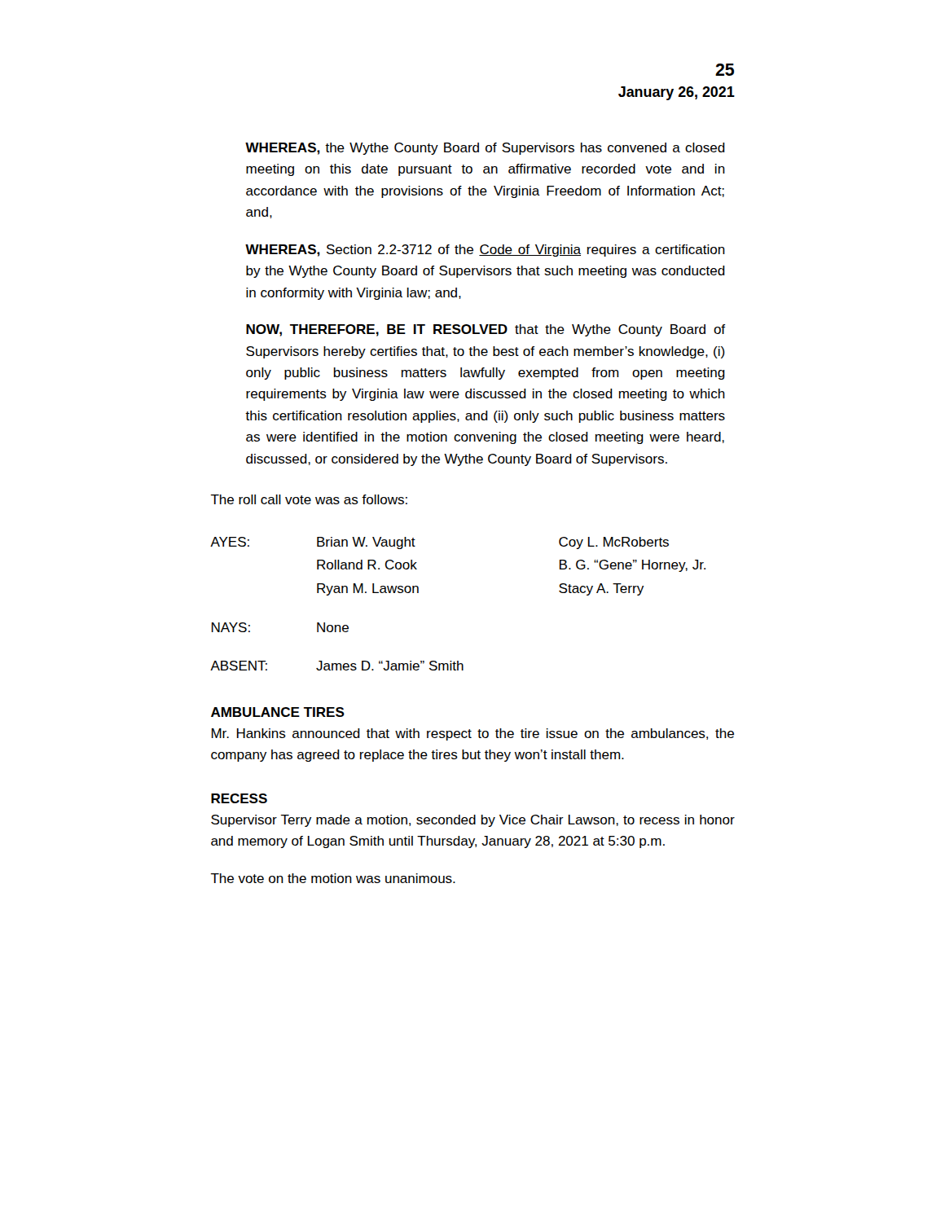25
January 26, 2021
WHEREAS, the Wythe County Board of Supervisors has convened a closed meeting on this date pursuant to an affirmative recorded vote and in accordance with the provisions of the Virginia Freedom of Information Act; and,
WHEREAS, Section 2.2-3712 of the Code of Virginia requires a certification by the Wythe County Board of Supervisors that such meeting was conducted in conformity with Virginia law; and,
NOW, THEREFORE, BE IT RESOLVED that the Wythe County Board of Supervisors hereby certifies that, to the best of each member’s knowledge, (i) only public business matters lawfully exempted from open meeting requirements by Virginia law were discussed in the closed meeting to which this certification resolution applies, and (ii) only such public business matters as were identified in the motion convening the closed meeting were heard, discussed, or considered by the Wythe County Board of Supervisors.
The roll call vote was as follows:
| AYES: | Brian W. Vaught | Coy L. McRoberts |
| | Rolland R. Cook | B. G. “Gene” Horney, Jr. |
| | Ryan M. Lawson | Stacy A. Terry |
| NAYS: | None | |
| ABSENT: | James D. “Jamie” Smith | |
Ambulance Tires
Mr. Hankins announced that with respect to the tire issue on the ambulances, the company has agreed to replace the tires but they won’t install them.
Recess
Supervisor Terry made a motion, seconded by Vice Chair Lawson, to recess in honor and memory of Logan Smith until Thursday, January 28, 2021 at 5:30 p.m.
The vote on the motion was unanimous.